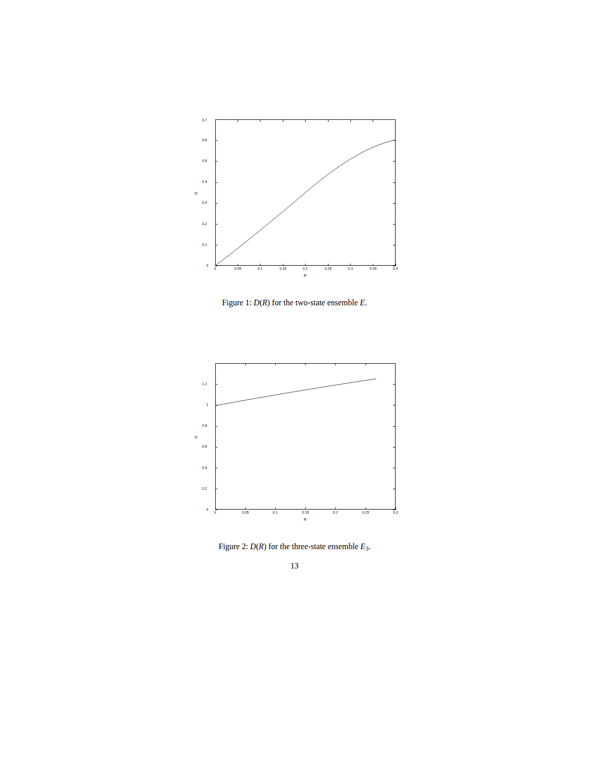0
0.1
0.2
0.3
0.4
0.5
0.6
0.7
0
0.05
0.1
0.15
0.2
0.25
0.3
0.35
0.4
D
R
Figure 1: D(R) for the two-state ensemble E.
0
0.2
0.4
0.6
0.8
1
1.2
0
0.05
0.1
0.15
0.2
0.25
0.3
D
R
Figure 2: D(R) for the three-state ensemble E 3.
13